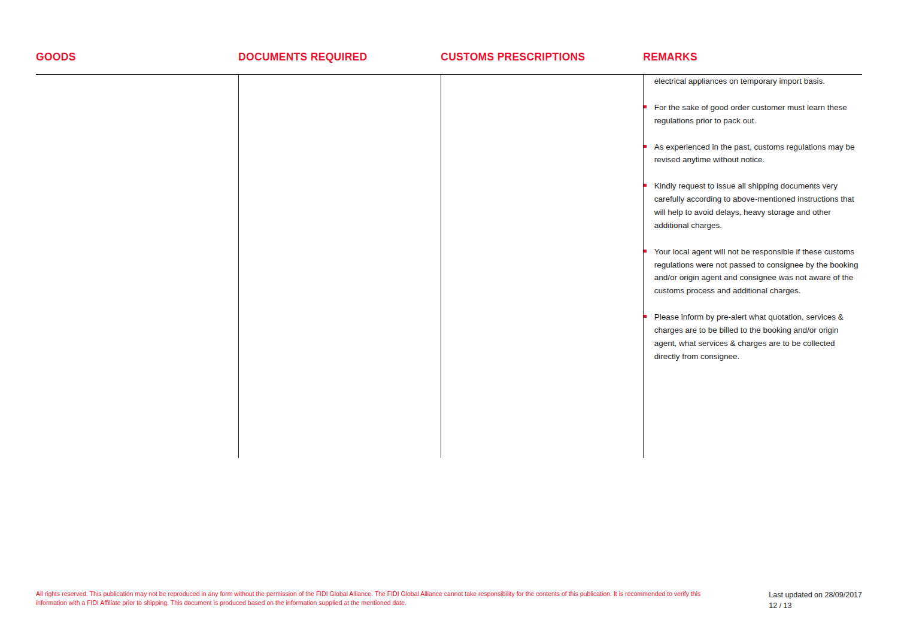| GOODS | DOCUMENTS REQUIRED | CUSTOMS PRESCRIPTIONS | REMARKS |
| --- | --- | --- | --- |
| | | | electrical appliances on temporary import basis. For the sake of good order customer must learn these regulations prior to pack out. As experienced in the past, customs regulations may be revised anytime without notice. Kindly request to issue all shipping documents very carefully according to above-mentioned instructions that will help to avoid delays, heavy storage and other additional charges. Your local agent will not be responsible if these customs regulations were not passed to consignee by the booking and/or origin agent and consignee was not aware of the customs process and additional charges. Please inform by pre-alert what quotation, services & charges are to be billed to the booking and/or origin agent, what services & charges are to be collected directly from consignee. |
All rights reserved. This publication may not be reproduced in any form without the permission of the FIDI Global Alliance. The FIDI Global Alliance cannot take responsibility for the contents of this publication. It is recommended to verify this information with a FIDI Affiliate prior to shipping. This document is produced based on the information supplied at the mentioned date.
Last updated on 28/09/2017
12 / 13